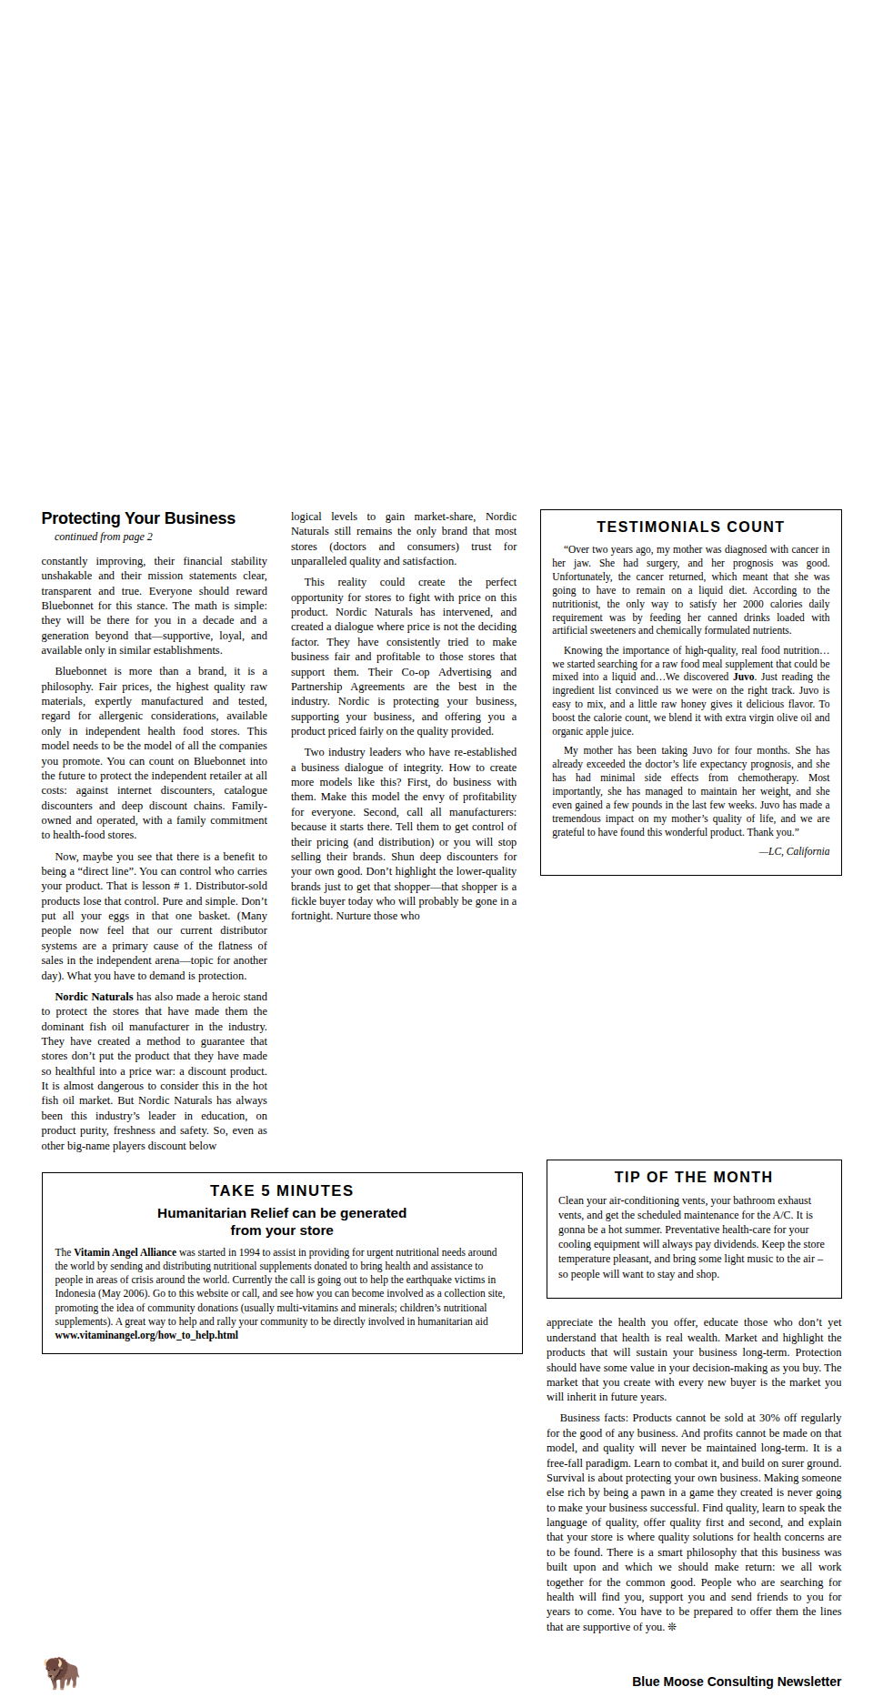Protecting Your Business
continued from page 2
constantly improving, their financial stability unshakable and their mission statements clear, transparent and true. Everyone should reward Bluebonnet for this stance. The math is simple: they will be there for you in a decade and a generation beyond that—supportive, loyal, and available only in similar establishments.
Bluebonnet is more than a brand, it is a philosophy. Fair prices, the highest quality raw materials, expertly manufactured and tested, regard for allergenic considerations, available only in independent health food stores. This model needs to be the model of all the companies you promote. You can count on Bluebonnet into the future to protect the independent retailer at all costs: against internet discounters, catalogue discounters and deep discount chains. Family-owned and operated, with a family commitment to health-food stores.
Now, maybe you see that there is a benefit to being a “direct line”. You can control who carries your product. That is lesson # 1. Distributor-sold products lose that control. Pure and simple. Don’t put all your eggs in that one basket. (Many people now feel that our current distributor systems are a primary cause of the flatness of sales in the independent arena—topic for another day). What you have to demand is protection.
Nordic Naturals has also made a heroic stand to protect the stores that have made them the dominant fish oil manufacturer in the industry. They have created a method to guarantee that stores don’t put the product that they have made so healthful into a price war: a discount product. It is almost dangerous to consider this in the hot fish oil market. But Nordic Naturals has always been this industry’s leader in education, on product purity, freshness and safety. So, even as other big-name players discount below
logical levels to gain market-share, Nordic Naturals still remains the only brand that most stores (doctors and consumers) trust for unparalleled quality and satisfaction.
This reality could create the perfect opportunity for stores to fight with price on this product. Nordic Naturals has intervened, and created a dialogue where price is not the deciding factor. They have consistently tried to make business fair and profitable to those stores that support them. Their Co-op Advertising and Partnership Agreements are the best in the industry. Nordic is protecting your business, supporting your business, and offering you a product priced fairly on the quality provided.
Two industry leaders who have re-established a business dialogue of integrity. How to create more models like this? First, do business with them. Make this model the envy of profitability for everyone. Second, call all manufacturers: because it starts there. Tell them to get control of their pricing (and distribution) or you will stop selling their brands. Shun deep discounters for your own good. Don’t highlight the lower-quality brands just to get that shopper—that shopper is a fickle buyer today who will probably be gone in a fortnight. Nurture those who
TESTIMONIALS COUNT
“Over two years ago, my mother was diagnosed with cancer in her jaw. She had surgery, and her prognosis was good. Unfortunately, the cancer returned, which meant that she was going to have to remain on a liquid diet. According to the nutritionist, the only way to satisfy her 2000 calories daily requirement was by feeding her canned drinks loaded with artificial sweeteners and chemically formulated nutrients.
Knowing the importance of high-quality, real food nutrition…we started searching for a raw food meal supplement that could be mixed into a liquid and…We discovered Juvo. Just reading the ingredient list convinced us we were on the right track. Juvo is easy to mix, and a little raw honey gives it delicious flavor. To boost the calorie count, we blend it with extra virgin olive oil and organic apple juice.
My mother has been taking Juvo for four months. She has already exceeded the doctor’s life expectancy prognosis, and she has had minimal side effects from chemotherapy. Most importantly, she has managed to maintain her weight, and she even gained a few pounds in the last few weeks. Juvo has made a tremendous impact on my mother’s quality of life, and we are grateful to have found this wonderful product. Thank you.”
—LC, California
TAKE 5 MINUTES
Humanitarian Relief can be generated
from your store
The Vitamin Angel Alliance was started in 1994 to assist in providing for urgent nutritional needs around the world by sending and distributing nutritional supplements donated to bring health and assistance to people in areas of crisis around the world. Currently the call is going out to help the earthquake victims in Indonesia (May 2006). Go to this website or call, and see how you can become involved as a collection site, promoting the idea of community donations (usually multi-vitamins and minerals; children’s nutritional supplements). A great way to help and rally your community to be directly involved in humanitarian aid www.vitaminangel.org/how_to_help.html
TIP OF THE MONTH
Clean your air-conditioning vents, your bathroom exhaust vents, and get the scheduled maintenance for the A/C. It is gonna be a hot summer. Preventative health-care for your cooling equipment will always pay dividends. Keep the store temperature pleasant, and bring some light music to the air – so people will want to stay and shop.
appreciate the health you offer, educate those who don’t yet understand that health is real wealth. Market and highlight the products that will sustain your business long-term. Protection should have some value in your decision-making as you buy. The market that you create with every new buyer is the market you will inherit in future years.
Business facts: Products cannot be sold at 30% off regularly for the good of any business. And profits cannot be made on that model, and quality will never be maintained long-term. It is a free-fall paradigm. Learn to combat it, and build on surer ground. Survival is about protecting your own business. Making someone else rich by being a pawn in a game they created is never going to make your business successful. Find quality, learn to speak the language of quality, offer quality first and second, and explain that your store is where quality solutions for health concerns are to be found. There is a smart philosophy that this business was built upon and which we should make return: we all work together for the common good. People who are searching for health will find you, support you and send friends to you for years to come. You have to be prepared to offer them the lines that are supportive of you. ❊
🦬
Blue Moose Consulting Newsletter